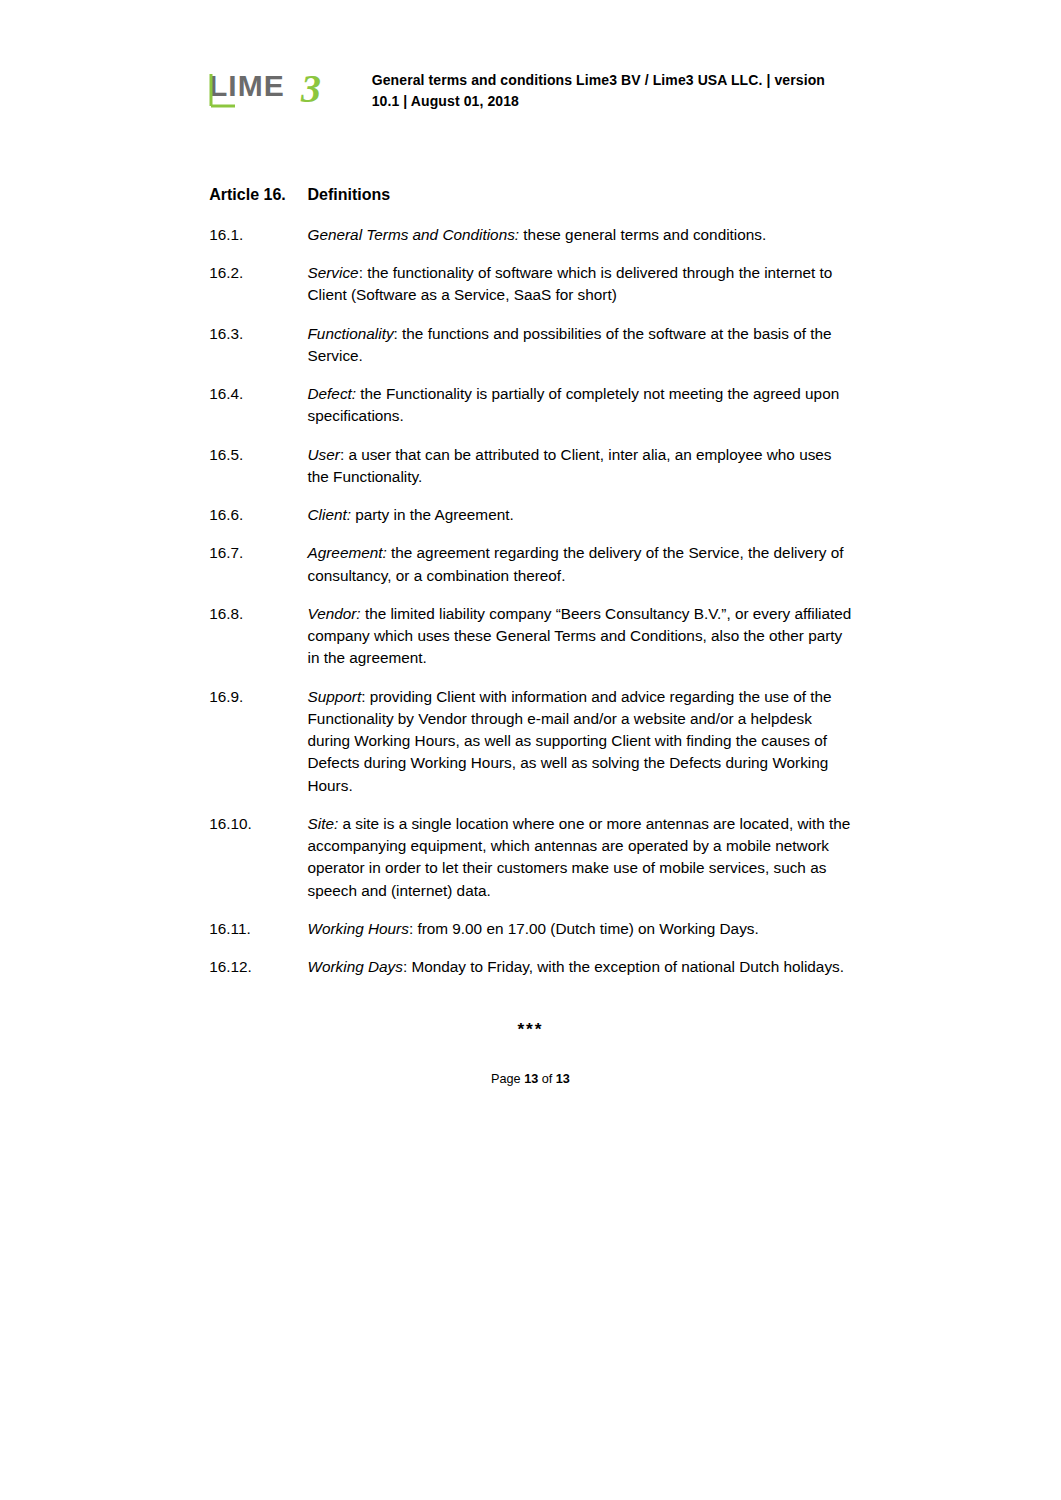LIME 3
General terms and conditions Lime3 BV / Lime3 USA LLC. | version 10.1 | August 01, 2018
Article 16. Definitions
16.1. General Terms and Conditions: these general terms and conditions.
16.2. Service: the functionality of software which is delivered through the internet to Client (Software as a Service, SaaS for short)
16.3. Functionality: the functions and possibilities of the software at the basis of the Service.
16.4. Defect: the Functionality is partially of completely not meeting the agreed upon specifications.
16.5. User: a user that can be attributed to Client, inter alia, an employee who uses the Functionality.
16.6. Client: party in the Agreement.
16.7. Agreement: the agreement regarding the delivery of the Service, the delivery of consultancy, or a combination thereof.
16.8. Vendor: the limited liability company “Beers Consultancy B.V.”, or every affiliated company which uses these General Terms and Conditions, also the other party in the agreement.
16.9. Support: providing Client with information and advice regarding the use of the Functionality by Vendor through e-mail and/or a website and/or a helpdesk during Working Hours, as well as supporting Client with finding the causes of Defects during Working Hours, as well as solving the Defects during Working Hours.
16.10. Site: a site is a single location where one or more antennas are located, with the accompanying equipment, which antennas are operated by a mobile network operator in order to let their customers make use of mobile services, such as speech and (internet) data.
16.11. Working Hours: from 9.00 en 17.00 (Dutch time) on Working Days.
16.12. Working Days: Monday to Friday, with the exception of national Dutch holidays.
***
Page 13 of 13